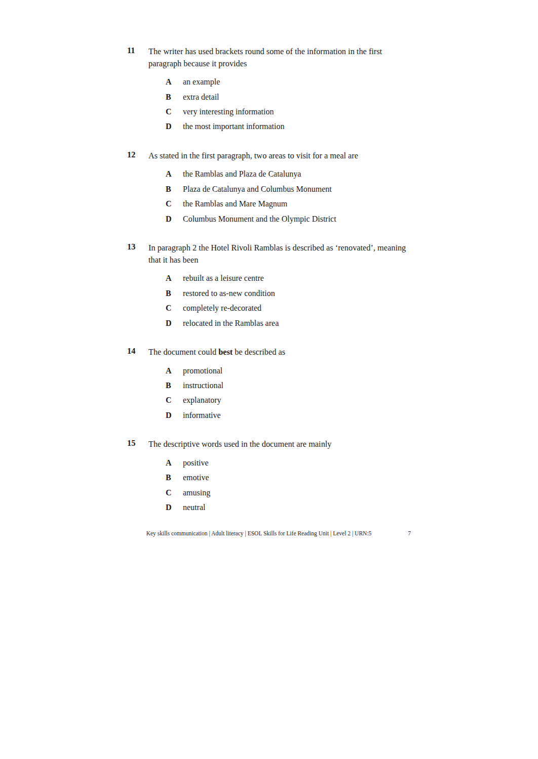11
The writer has used brackets round some of the information in the first paragraph because it provides
Aan example
Bextra detail
Cvery interesting information
Dthe most important information
12
As stated in the first paragraph, two areas to visit for a meal are
Athe Ramblas and Plaza de Catalunya
BPlaza de Catalunya and Columbus Monument
Cthe Ramblas and Mare Magnum
DColumbus Monument and the Olympic District
13
In paragraph 2 the Hotel Rivoli Ramblas is described as ‘renovated’, meaning that it has been
Arebuilt as a leisure centre
Brestored to as-new condition
Ccompletely re-decorated
Drelocated in the Ramblas area
14
The document could best be described as
Apromotional
Binstructional
Cexplanatory
Dinformative
15
The descriptive words used in the document are mainly
Apositive
Bemotive
Camusing
Dneutral
Key skills communication | Adult literacy | ESOL Skills for Life Reading Unit | Level 2 | URN:5
7